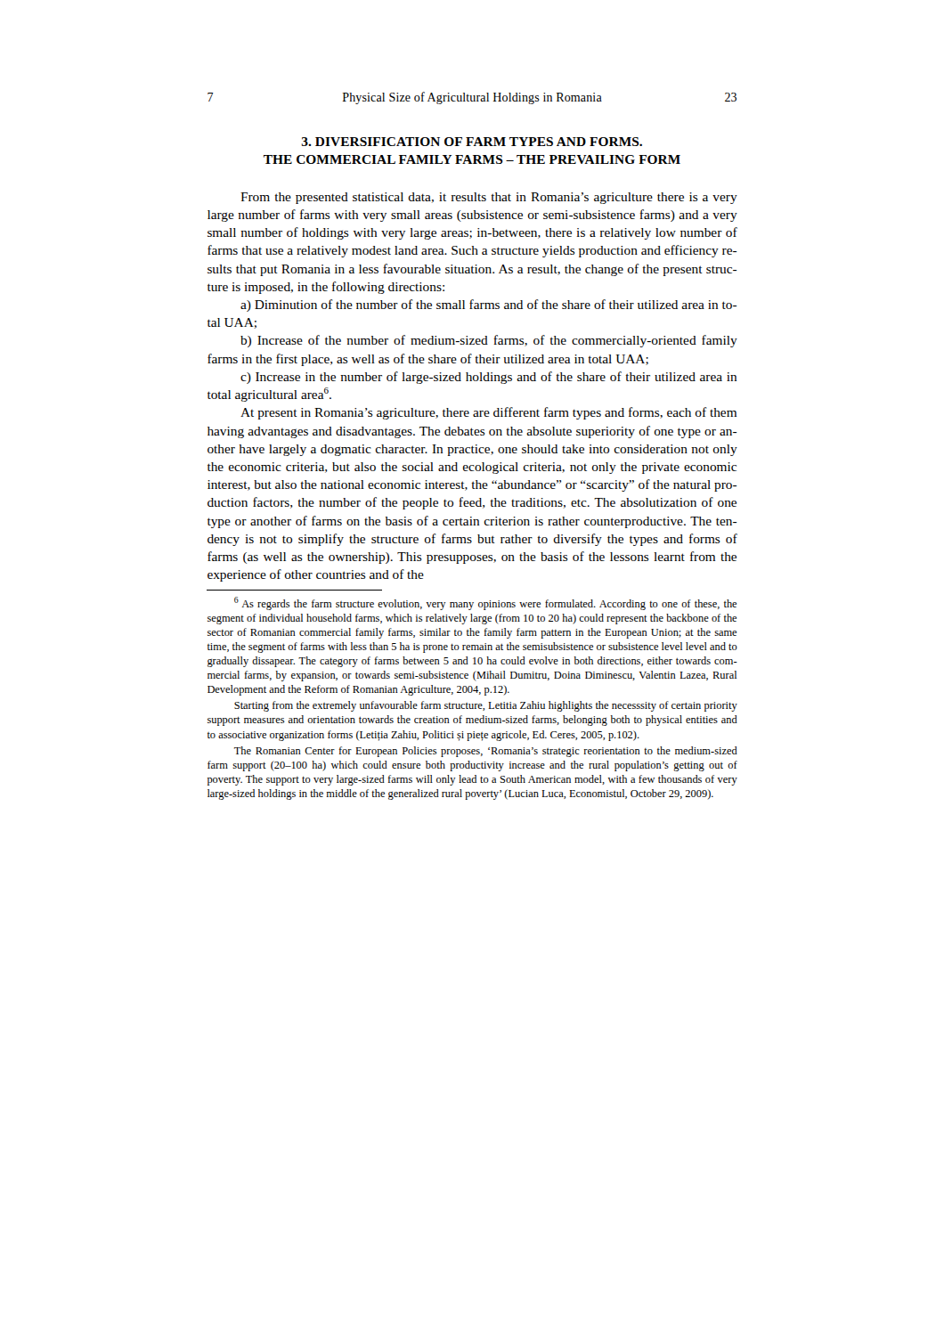7 Physical Size of Agricultural Holdings in Romania 23
3. Diversification of Farm Types and Forms.
The Commercial Family Farms – the Prevailing Form
From the presented statistical data, it results that in Romania’s agriculture there is a very large number of farms with very small areas (subsistence or semi-subsistence farms) and a very small number of holdings with very large areas; in-between, there is a relatively low number of farms that use a relatively modest land area. Such a structure yields production and efficiency results that put Romania in a less favourable situation. As a result, the change of the present structure is imposed, in the following directions:
a) Diminution of the number of the small farms and of the share of their utilized area in total UAA;
b) Increase of the number of medium-sized farms, of the commercially-oriented family farms in the first place, as well as of the share of their utilized area in total UAA;
c) Increase in the number of large-sized holdings and of the share of their utilized area in total agricultural area6.
At present in Romania’s agriculture, there are different farm types and forms, each of them having advantages and disadvantages. The debates on the absolute superiority of one type or another have largely a dogmatic character. In practice, one should take into consideration not only the economic criteria, but also the social and ecological criteria, not only the private economic interest, but also the national economic interest, the “abundance” or “scarcity” of the natural production factors, the number of the people to feed, the traditions, etc. The absolutization of one type or another of farms on the basis of a certain criterion is rather counterproductive. The tendency is not to simplify the structure of farms but rather to diversify the types and forms of farms (as well as the ownership). This presupposes, on the basis of the lessons learnt from the experience of other countries and of the
6 As regards the farm structure evolution, very many opinions were formulated. According to one of these, the segment of individual household farms, which is relatively large (from 10 to 20 ha) could represent the backbone of the sector of Romanian commercial family farms, similar to the family farm pattern in the European Union; at the same time, the segment of farms with less than 5 ha is prone to remain at the semisubsistence or subsistence level level and to gradually dissapear. The category of farms between 5 and 10 ha could evolve in both directions, either towards commercial farms, by expansion, or towards semi-subsistence (Mihail Dumitru, Doina Diminescu, Valentin Lazea, Rural Development and the Reform of Romanian Agriculture, 2004, p.12).
Starting from the extremely unfavourable farm structure, Letitia Zahiu highlights the necesssity of certain priority support measures and orientation towards the creation of medium-sized farms, belonging both to physical entities and to associative organization forms (Letiția Zahiu, Politici și piețe agricole, Ed. Ceres, 2005, p.102).
The Romanian Center for European Policies proposes, ‘Romania’s strategic reorientation to the medium-sized farm support (20–100 ha) which could ensure both productivity increase and the rural population’s getting out of poverty. The support to very large-sized farms will only lead to a South American model, with a few thousands of very large-sized holdings in the middle of the generalized rural poverty’ (Lucian Luca, Economistul, October 29, 2009).